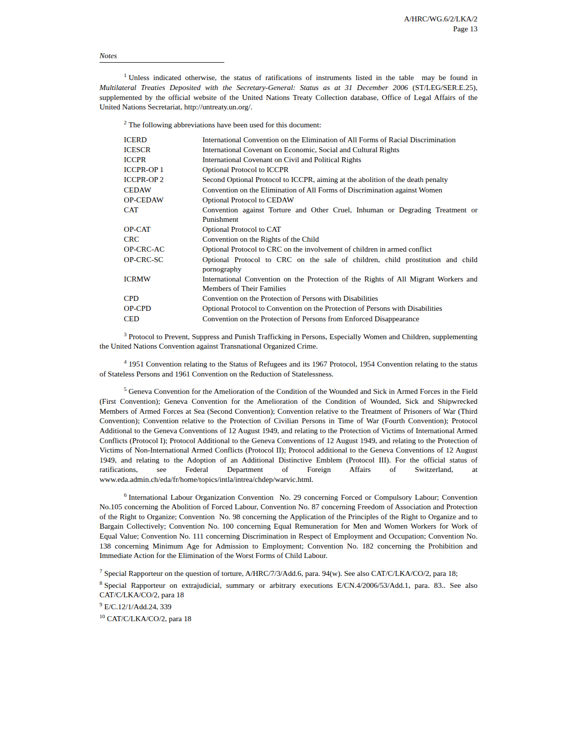A/HRC/WG.6/2/LKA/2 Page 13
Notes
1 Unless indicated otherwise, the status of ratifications of instruments listed in the table may be found in Multilateral Treaties Deposited with the Secretary-General: Status as at 31 December 2006 (ST/LEG/SER.E.25), supplemented by the official website of the United Nations Treaty Collection database, Office of Legal Affairs of the United Nations Secretariat, http://untreaty.un.org/.
2 The following abbreviations have been used for this document:
| ICERD | International Convention on the Elimination of All Forms of Racial Discrimination |
| ICESCR | International Covenant on Economic, Social and Cultural Rights |
| ICCPR | International Covenant on Civil and Political Rights |
| ICCPR-OP 1 | Optional Protocol to ICCPR |
| ICCPR-OP 2 | Second Optional Protocol to ICCPR, aiming at the abolition of the death penalty |
| CEDAW | Convention on the Elimination of All Forms of Discrimination against Women |
| OP-CEDAW | Optional Protocol to CEDAW |
| CAT | Convention against Torture and Other Cruel, Inhuman or Degrading Treatment or Punishment |
| OP-CAT | Optional Protocol to CAT |
| CRC | Convention on the Rights of the Child |
| OP-CRC-AC | Optional Protocol to CRC on the involvement of children in armed conflict |
| OP-CRC-SC | Optional Protocol to CRC on the sale of children, child prostitution and child pornography |
| ICRMW | International Convention on the Protection of the Rights of All Migrant Workers and Members of Their Families |
| CPD | Convention on the Protection of Persons with Disabilities |
| OP-CPD | Optional Protocol to Convention on the Protection of Persons with Disabilities |
| CED | Convention on the Protection of Persons from Enforced Disappearance |
3 Protocol to Prevent, Suppress and Punish Trafficking in Persons, Especially Women and Children, supplementing the United Nations Convention against Transnational Organized Crime.
41951 Convention relating to the Status of Refugees and its 1967 Protocol, 1954 Convention relating to the status of Stateless Persons and 1961 Convention on the Reduction of Statelessness.
5 Geneva Convention for the Amelioration of the Condition of the Wounded and Sick in Armed Forces in the Field (First Convention); Geneva Convention for the Amelioration of the Condition of Wounded, Sick and Shipwrecked Members of Armed Forces at Sea (Second Convention); Convention relative to the Treatment of Prisoners of War (Third Convention); Convention relative to the Protection of Civilian Persons in Time of War (Fourth Convention); Protocol Additional to the Geneva Conventions of 12 August 1949, and relating to the Protection of Victims of International Armed Conflicts (Protocol I); Protocol Additional to the Geneva Conventions of 12 August 1949, and relating to the Protection of Victims of Non-International Armed Conflicts (Protocol II); Protocol additional to the Geneva Conventions of 12 August 1949, and relating to the Adoption of an Additional Distinctive Emblem (Protocol III). For the official status of ratifications, see Federal Department of Foreign Affairs of Switzerland, at www.eda.admin.ch/eda/fr/home/topics/intla/intrea/chdep/warvic.html.
6 International Labour Organization Convention No. 29 concerning Forced or Compulsory Labour; Convention No.105 concerning the Abolition of Forced Labour, Convention No. 87 concerning Freedom of Association and Protection of the Right to Organize; Convention No. 98 concerning the Application of the Principles of the Right to Organize and to Bargain Collectively; Convention No. 100 concerning Equal Remuneration for Men and Women Workers for Work of Equal Value; Convention No. 111 concerning Discrimination in Respect of Employment and Occupation; Convention No. 138 concerning Minimum Age for Admission to Employment; Convention No. 182 concerning the Prohibition and Immediate Action for the Elimination of the Worst Forms of Child Labour.
7 Special Rapporteur on the question of torture, A/HRC/7/3/Add.6, para. 94(w). See also CAT/C/LKA/CO/2, para 18;
8 Special Rapporteur on extrajudicial, summary or arbitrary executions E/CN.4/2006/53/Add.1, para. 83.. See also CAT/C/LKA/CO/2, para 18
9 E/C.12/1/Add.24, 339
10 CAT/C/LKA/CO/2, para 18